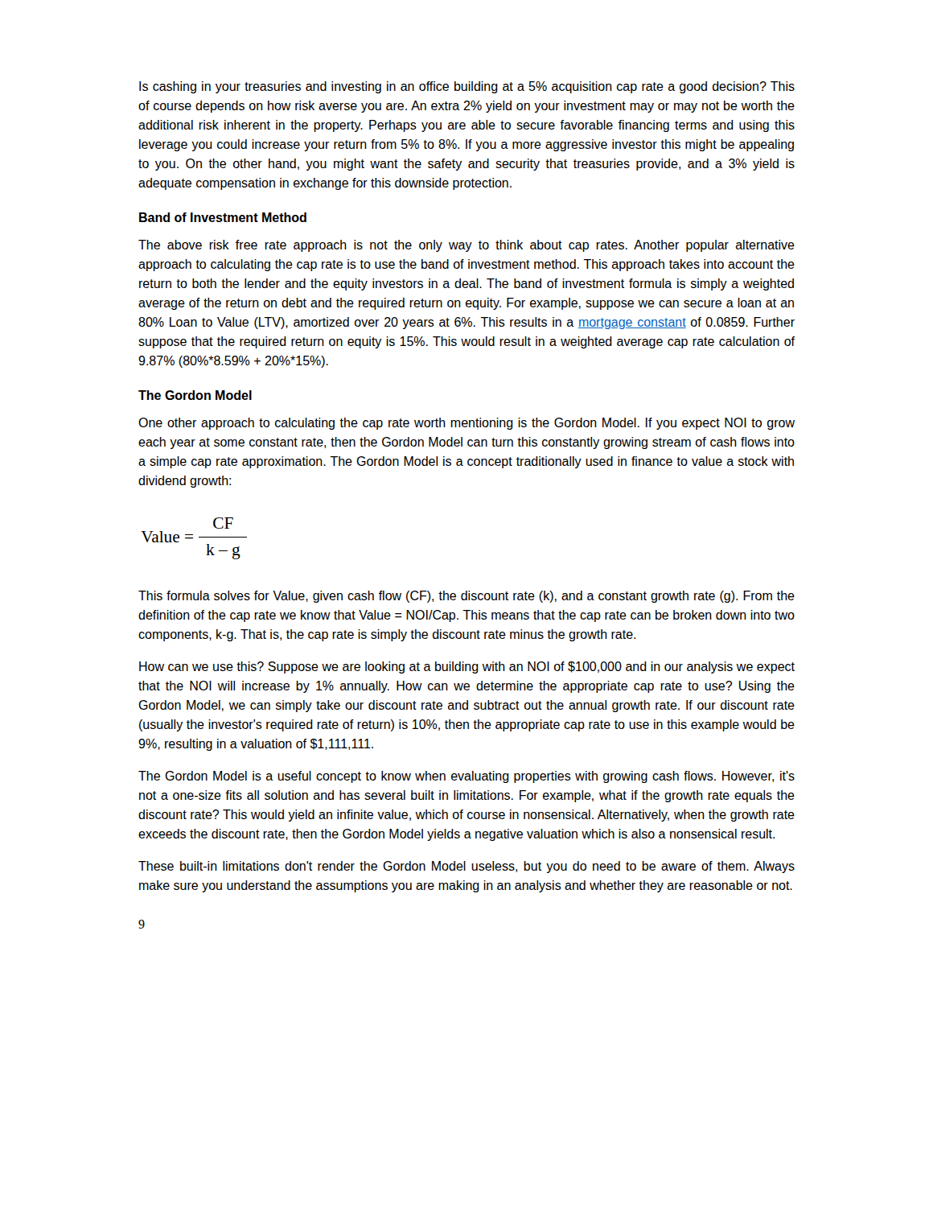Is cashing in your treasuries and investing in an office building at a 5% acquisition cap rate a good decision? This of course depends on how risk averse you are. An extra 2% yield on your investment may or may not be worth the additional risk inherent in the property. Perhaps you are able to secure favorable financing terms and using this leverage you could increase your return from 5% to 8%. If you a more aggressive investor this might be appealing to you. On the other hand, you might want the safety and security that treasuries provide, and a 3% yield is adequate compensation in exchange for this downside protection.
Band of Investment Method
The above risk free rate approach is not the only way to think about cap rates. Another popular alternative approach to calculating the cap rate is to use the band of investment method. This approach takes into account the return to both the lender and the equity investors in a deal. The band of investment formula is simply a weighted average of the return on debt and the required return on equity. For example, suppose we can secure a loan at an 80% Loan to Value (LTV), amortized over 20 years at 6%. This results in a mortgage constant of 0.0859. Further suppose that the required return on equity is 15%. This would result in a weighted average cap rate calculation of 9.87% (80%*8.59% + 20%*15%).
The Gordon Model
One other approach to calculating the cap rate worth mentioning is the Gordon Model. If you expect NOI to grow each year at some constant rate, then the Gordon Model can turn this constantly growing stream of cash flows into a simple cap rate approximation. The Gordon Model is a concept traditionally used in finance to value a stock with dividend growth:
| Value = | CF k – g |
This formula solves for Value, given cash flow (CF), the discount rate (k), and a constant growth rate (g). From the definition of the cap rate we know that Value = NOI/Cap. This means that the cap rate can be broken down into two components, k-g. That is, the cap rate is simply the discount rate minus the growth rate.
How can we use this? Suppose we are looking at a building with an NOI of $100,000 and in our analysis we expect that the NOI will increase by 1% annually. How can we determine the appropriate cap rate to use? Using the Gordon Model, we can simply take our discount rate and subtract out the annual growth rate. If our discount rate (usually the investor's required rate of return) is 10%, then the appropriate cap rate to use in this example would be 9%, resulting in a valuation of $1,111,111.
The Gordon Model is a useful concept to know when evaluating properties with growing cash flows. However, it's not a one-size fits all solution and has several built in limitations. For example, what if the growth rate equals the discount rate? This would yield an infinite value, which of course in nonsensical. Alternatively, when the growth rate exceeds the discount rate, then the Gordon Model yields a negative valuation which is also a nonsensical result.
These built-in limitations don't render the Gordon Model useless, but you do need to be aware of them. Always make sure you understand the assumptions you are making in an analysis and whether they are reasonable or not.
9